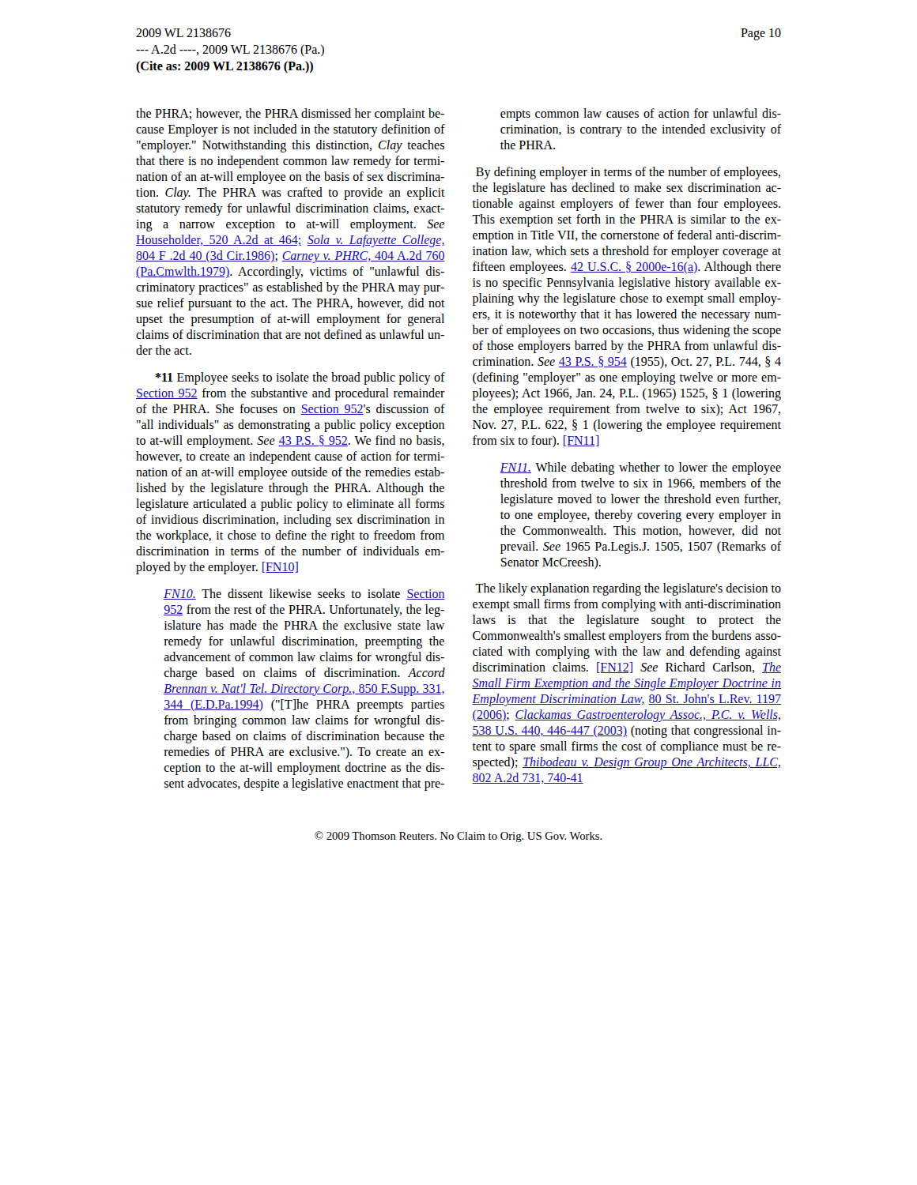2009 WL 2138676
--- A.2d ----, 2009 WL 2138676 (Pa.)
(Cite as: 2009 WL 2138676 (Pa.))
Page 10
the PHRA; however, the PHRA dismissed her complaint because Employer is not included in the statutory definition of "employer." Notwithstanding this distinction, Clay teaches that there is no independent common law remedy for termination of an at-will employee on the basis of sex discrimination. Clay. The PHRA was crafted to provide an explicit statutory remedy for unlawful discrimination claims, exacting a narrow exception to at-will employment. See Householder, 520 A.2d at 464; Sola v. Lafayette College, 804 F .2d 40 (3d Cir.1986); Carney v. PHRC, 404 A.2d 760 (Pa.Cmwlth.1979). Accordingly, victims of "unlawful discriminatory practices" as established by the PHRA may pursue relief pursuant to the act. The PHRA, however, did not upset the presumption of at-will employment for general claims of discrimination that are not defined as unlawful under the act.
*11 Employee seeks to isolate the broad public policy of Section 952 from the substantive and procedural remainder of the PHRA. She focuses on Section 952's discussion of "all individuals" as demonstrating a public policy exception to at-will employment. See 43 P.S. § 952. We find no basis, however, to create an independent cause of action for termination of an at-will employee outside of the remedies established by the legislature through the PHRA. Although the legislature articulated a public policy to eliminate all forms of invidious discrimination, including sex discrimination in the workplace, it chose to define the right to freedom from discrimination in terms of the number of individuals employed by the employer. [FN10]
FN10. The dissent likewise seeks to isolate Section 952 from the rest of the PHRA. Unfortunately, the legislature has made the PHRA the exclusive state law remedy for unlawful discrimination, preempting the advancement of common law claims for wrongful discharge based on claims of discrimination. Accord Brennan v. Nat'l Tel. Directory Corp., 850 F.Supp. 331, 344 (E.D.Pa.1994) ("[T]he PHRA preempts parties from bringing common law claims for wrongful discharge based on claims of discrimination because the remedies of PHRA are exclusive."). To create an exception to the at-will employment doctrine as the dissent advocates, despite a legislative enactment that preempts common law causes of action for unlawful discrimination, is contrary to the intended exclusivity of the PHRA.
By defining employer in terms of the number of employees, the legislature has declined to make sex discrimination actionable against employers of fewer than four employees. This exemption set forth in the PHRA is similar to the exemption in Title VII, the cornerstone of federal anti-discrimination law, which sets a threshold for employer coverage at fifteen employees. 42 U.S.C. § 2000e-16(a). Although there is no specific Pennsylvania legislative history available explaining why the legislature chose to exempt small employers, it is noteworthy that it has lowered the necessary number of employees on two occasions, thus widening the scope of those employers barred by the PHRA from unlawful discrimination. See 43 P.S. § 954 (1955), Oct. 27, P.L. 744, § 4 (defining "employer" as one employing twelve or more employees); Act 1966, Jan. 24, P.L. (1965) 1525, § 1 (lowering the employee requirement from twelve to six); Act 1967, Nov. 27, P.L. 622, § 1 (lowering the employee requirement from six to four). [FN11]
FN11. While debating whether to lower the employee threshold from twelve to six in 1966, members of the legislature moved to lower the threshold even further, to one employee, thereby covering every employer in the Commonwealth. This motion, however, did not prevail. See 1965 Pa.Legis.J. 1505, 1507 (Remarks of Senator McCreesh).
The likely explanation regarding the legislature's decision to exempt small firms from complying with anti-discrimination laws is that the legislature sought to protect the Commonwealth's smallest employers from the burdens associated with complying with the law and defending against discrimination claims. [FN12] See Richard Carlson, The Small Firm Exemption and the Single Employer Doctrine in Employment Discrimination Law, 80 St. John's L.Rev. 1197 (2006); Clackamas Gastroenterology Assoc., P.C. v. Wells, 538 U.S. 440, 446-447 (2003) (noting that congressional intent to spare small firms the cost of compliance must be respected); Thibodeau v. Design Group One Architects, LLC, 802 A.2d 731, 740-41
© 2009 Thomson Reuters. No Claim to Orig. US Gov. Works.